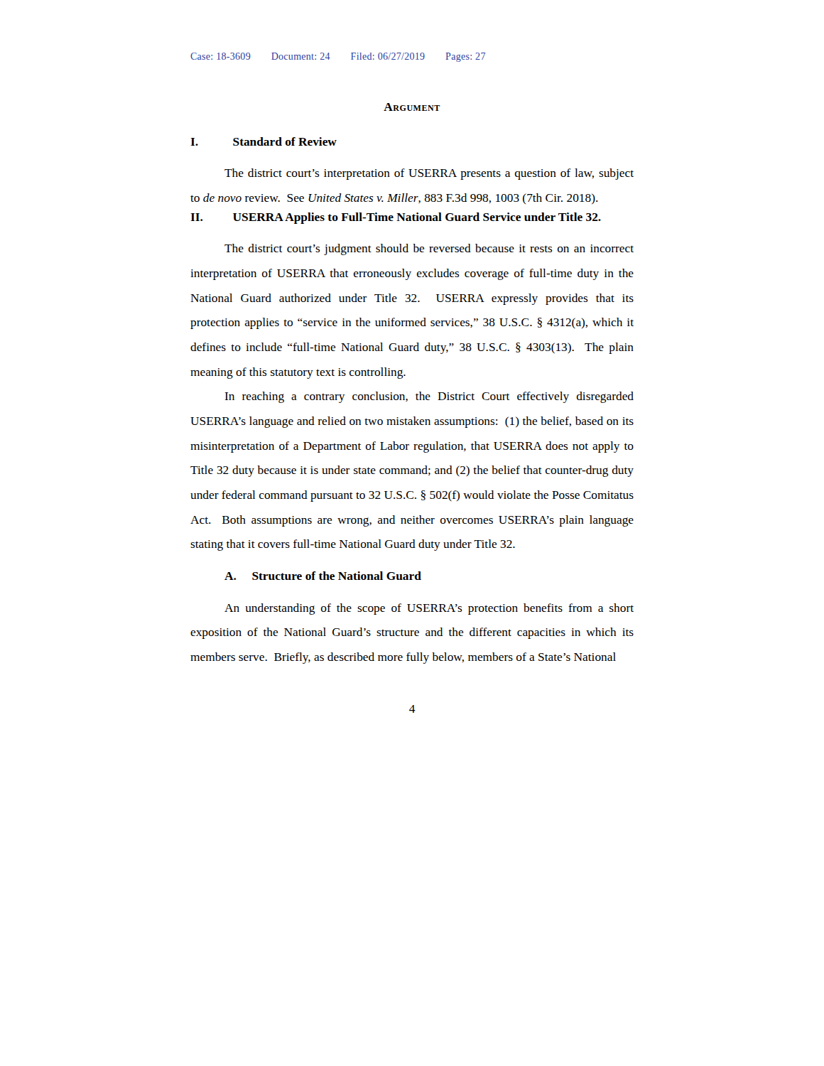Case: 18-3609 Document: 24 Filed: 06/27/2019 Pages: 27
Argument
I.
Standard of Review
The district court’s interpretation of USERRA presents a question of law, subject to de novo review. See United States v. Miller, 883 F.3d 998, 1003 (7th Cir. 2018).
II.
USERRA Applies to Full-Time National Guard Service under Title 32.
The district court’s judgment should be reversed because it rests on an incorrect interpretation of USERRA that erroneously excludes coverage of full-time duty in the National Guard authorized under Title 32. USERRA expressly provides that its protection applies to “service in the uniformed services,” 38 U.S.C. § 4312(a), which it defines to include “full-time National Guard duty,” 38 U.S.C. § 4303(13). The plain meaning of this statutory text is controlling.
In reaching a contrary conclusion, the District Court effectively disregarded USERRA’s language and relied on two mistaken assumptions: (1) the belief, based on its misinterpretation of a Department of Labor regulation, that USERRA does not apply to Title 32 duty because it is under state command; and (2) the belief that counter-drug duty under federal command pursuant to 32 U.S.C. § 502(f) would violate the Posse Comitatus Act. Both assumptions are wrong, and neither overcomes USERRA’s plain language stating that it covers full-time National Guard duty under Title 32.
A.
Structure of the National Guard
An understanding of the scope of USERRA’s protection benefits from a short exposition of the National Guard’s structure and the different capacities in which its members serve. Briefly, as described more fully below, members of a State’s National
4